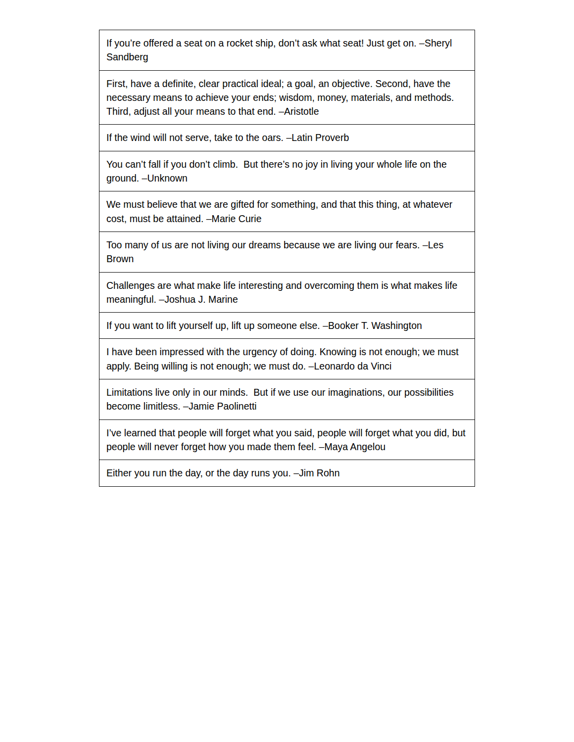| If you’re offered a seat on a rocket ship, don’t ask what seat! Just get on. –Sheryl Sandberg |
| First, have a definite, clear practical ideal; a goal, an objective. Second, have the necessary means to achieve your ends; wisdom, money, materials, and methods. Third, adjust all your means to that end. –Aristotle |
| If the wind will not serve, take to the oars. –Latin Proverb |
| You can’t fall if you don’t climb. But there’s no joy in living your whole life on the ground. –Unknown |
| We must believe that we are gifted for something, and that this thing, at whatever cost, must be attained. –Marie Curie |
| Too many of us are not living our dreams because we are living our fears. –Les Brown |
| Challenges are what make life interesting and overcoming them is what makes life meaningful. –Joshua J. Marine |
| If you want to lift yourself up, lift up someone else. –Booker T. Washington |
| I have been impressed with the urgency of doing. Knowing is not enough; we must apply. Being willing is not enough; we must do. –Leonardo da Vinci |
| Limitations live only in our minds. But if we use our imaginations, our possibilities become limitless. –Jamie Paolinetti |
| I’ve learned that people will forget what you said, people will forget what you did, but people will never forget how you made them feel. –Maya Angelou |
| Either you run the day, or the day runs you. –Jim Rohn |